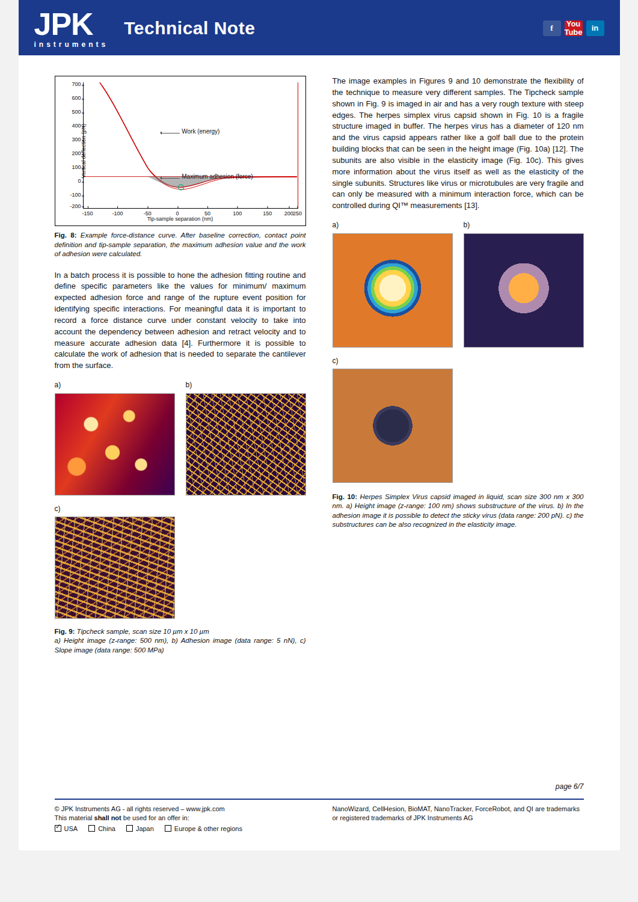JPK instruments
Technical Note
f You
Tube in
Vertical deflection (pN)
700
600
500
400
300
200
100
0
-100
-200
-150
-100
-50
0
50
100
150
200
250
Work (energy)
Maximum adhesion (force)
Tip-sample separation (nm)
Fig. 8: Example force-distance curve. After baseline correction, contact point definition and tip-sample separation, the maximum adhesion value and the work of adhesion were calculated.
In a batch process it is possible to hone the adhesion fitting routine and define specific parameters like the values for minimum/ maximum expected adhesion force and range of the rupture event position for identifying specific interactions. For meaningful data it is important to record a force distance curve under constant velocity to take into account the dependency between adhesion and retract velocity and to measure accurate adhesion data [4]. Furthermore it is possible to calculate the work of adhesion that is needed to separate the cantilever from the surface.
a)
b)
c)
Fig. 9: Tipcheck sample, scan size 10 µm x 10 µm
a) Height image (z-range: 500 nm), b) Adhesion image (data range: 5 nN), c) Slope image (data range: 500 MPa)
The image examples in Figures 9 and 10 demonstrate the flexibility of the technique to measure very different samples. The Tipcheck sample shown in Fig. 9 is imaged in air and has a very rough texture with steep edges. The herpes simplex virus capsid shown in Fig. 10 is a fragile structure imaged in buffer. The herpes virus has a diameter of 120 nm and the virus capsid appears rather like a golf ball due to the protein building blocks that can be seen in the height image (Fig. 10a) [12]. The subunits are also visible in the elasticity image (Fig. 10c). This gives more information about the virus itself as well as the elasticity of the single subunits. Structures like virus or microtubules are very fragile and can only be measured with a minimum interaction force, which can be controlled during QI™ measurements [13].
a)
b)
c)
Fig. 10: Herpes Simplex Virus capsid imaged in liquid, scan size 300 nm x 300 nm. a) Height image (z-range: 100 nm) shows substructure of the virus. b) In the adhesion image it is possible to detect the sticky virus (data range: 200 pN). c) the substructures can be also recognized in the elasticity image.
page 6/7
© JPK Instruments AG - all rights reserved – www.jpk.com
This material shall not be used for an offer in:
USA China Japan Europe & other regions
NanoWizard, CellHesion, BioMAT, NanoTracker, ForceRobot, and QI are trademarks or registered trademarks of JPK Instruments AG